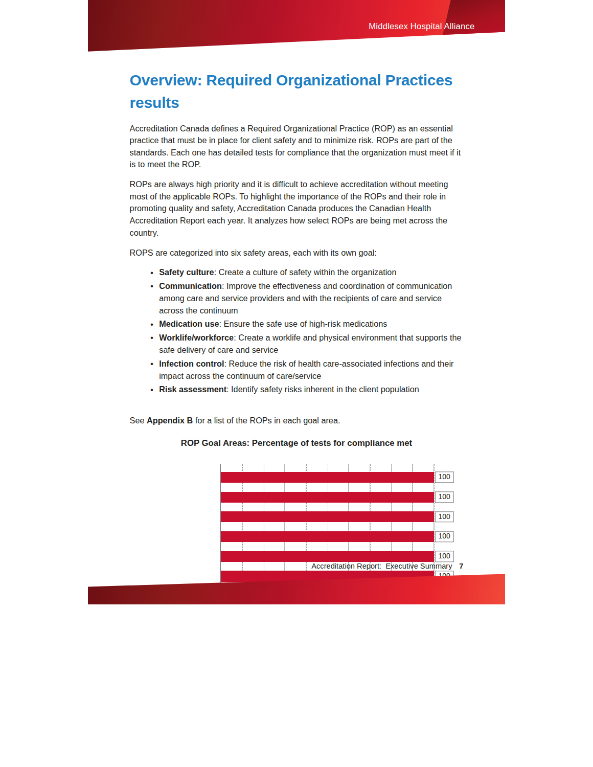Middlesex Hospital Alliance
Overview: Required Organizational Practices results
Accreditation Canada defines a Required Organizational Practice (ROP) as an essential practice that must be in place for client safety and to minimize risk. ROPs are part of the standards. Each one has detailed tests for compliance that the organization must meet if it is to meet the ROP.
ROPs are always high priority and it is difficult to achieve accreditation without meeting most of the applicable ROPs. To highlight the importance of the ROPs and their role in promoting quality and safety, Accreditation Canada produces the Canadian Health Accreditation Report each year. It analyzes how select ROPs are being met across the country.
ROPS are categorized into six safety areas, each with its own goal:
Safety culture: Create a culture of safety within the organization
Communication: Improve the effectiveness and coordination of communication among care and service providers and with the recipients of care and service across the continuum
Medication use: Ensure the safe use of high-risk medications
Worklife/workforce: Create a worklife and physical environment that supports the safe delivery of care and service
Infection control: Reduce the risk of health care-associated infections and their impact across the continuum of care/service
Risk assessment: Identify safety risks inherent in the client population
See Appendix B for a list of the ROPs in each goal area.
ROP Goal Areas: Percentage of tests for compliance met
Safety Culture
Communication
Medication Use
Worklife/Workforce
Infection Control
Risk Assessment
100
100
100
100
100
100
0 10 20 30 40 50 60 70 80 90 100
Accreditation Report: Executive Summary 7